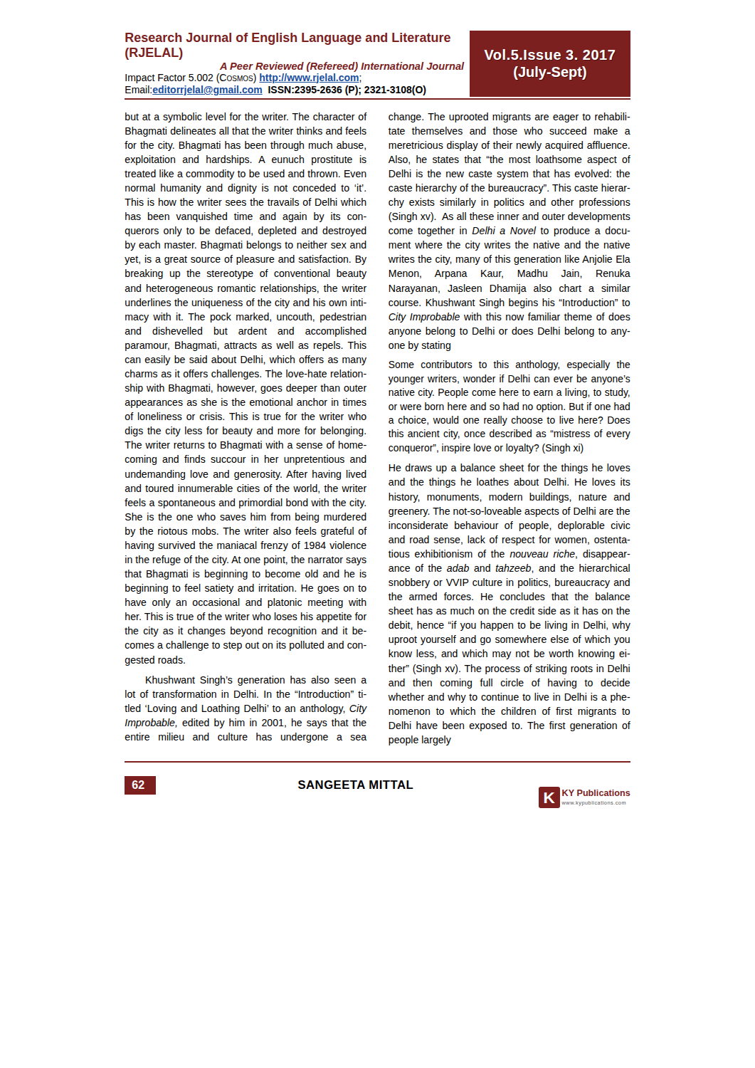Research Journal of English Language and Literature (RJELAL)
A Peer Reviewed (Refereed) International Journal
Impact Factor 5.002 (Cosmos) http://www.rjelal.com;
Email:editorrjelal@gmail.com ISSN:2395-2636 (P); 2321-3108(O)
Vol.5.Issue 3. 2017
(July-Sept)
but at a symbolic level for the writer. The character of Bhagmati delineates all that the writer thinks and feels for the city. Bhagmati has been through much abuse, exploitation and hardships. A eunuch prostitute is treated like a commodity to be used and thrown. Even normal humanity and dignity is not conceded to ‘it’. This is how the writer sees the travails of Delhi which has been vanquished time and again by its conquerors only to be defaced, depleted and destroyed by each master. Bhagmati belongs to neither sex and yet, is a great source of pleasure and satisfaction. By breaking up the stereotype of conventional beauty and heterogeneous romantic relationships, the writer underlines the uniqueness of the city and his own intimacy with it. The pock marked, uncouth, pedestrian and dishevelled but ardent and accomplished paramour, Bhagmati, attracts as well as repels. This can easily be said about Delhi, which offers as many charms as it offers challenges. The love-hate relationship with Bhagmati, however, goes deeper than outer appearances as she is the emotional anchor in times of loneliness or crisis. This is true for the writer who digs the city less for beauty and more for belonging. The writer returns to Bhagmati with a sense of homecoming and finds succour in her unpretentious and undemanding love and generosity. After having lived and toured innumerable cities of the world, the writer feels a spontaneous and primordial bond with the city. She is the one who saves him from being murdered by the riotous mobs. The writer also feels grateful of having survived the maniacal frenzy of 1984 violence in the refuge of the city. At one point, the narrator says that Bhagmati is beginning to become old and he is beginning to feel satiety and irritation. He goes on to have only an occasional and platonic meeting with her. This is true of the writer who loses his appetite for the city as it changes beyond recognition and it becomes a challenge to step out on its polluted and congested roads.
Khushwant Singh’s generation has also seen a lot of transformation in Delhi. In the “Introduction” titled ‘Loving and Loathing Delhi’ to an anthology, City Improbable, edited by him in 2001, he says that the entire milieu and culture has undergone a sea change. The uprooted migrants are eager to rehabilitate themselves and those who succeed make a meretricious display of their newly acquired affluence. Also, he states that “the most loathsome aspect of Delhi is the new caste system that has evolved: the caste hierarchy of the bureaucracy”. This caste hierarchy exists similarly in politics and other professions (Singh xv). As all these inner and outer developments come together in Delhi a Novel to produce a document where the city writes the native and the native writes the city, many of this generation like Anjolie Ela Menon, Arpana Kaur, Madhu Jain, Renuka Narayanan, Jasleen Dhamija also chart a similar course. Khushwant Singh begins his “Introduction” to City Improbable with this now familiar theme of does anyone belong to Delhi or does Delhi belong to anyone by stating
Some contributors to this anthology, especially the younger writers, wonder if Delhi can ever be anyone’s native city. People come here to earn a living, to study, or were born here and so had no option. But if one had a choice, would one really choose to live here? Does this ancient city, once described as “mistress of every conqueror”, inspire love or loyalty? (Singh xi)
He draws up a balance sheet for the things he loves and the things he loathes about Delhi. He loves its history, monuments, modern buildings, nature and greenery. The not-so-loveable aspects of Delhi are the inconsiderate behaviour of people, deplorable civic and road sense, lack of respect for women, ostentatious exhibitionism of the nouveau riche, disappearance of the adab and tahzeeb, and the hierarchical snobbery or VVIP culture in politics, bureaucracy and the armed forces. He concludes that the balance sheet has as much on the credit side as it has on the debit, hence “if you happen to be living in Delhi, why uproot yourself and go somewhere else of which you know less, and which may not be worth knowing either” (Singh xv). The process of striking roots in Delhi and then coming full circle of having to decide whether and why to continue to live in Delhi is a phenomenon to which the children of first migrants to Delhi have been exposed to. The first generation of people largely
62
SANGEETA MITTAL
KKY Publications
www.kypublications.com